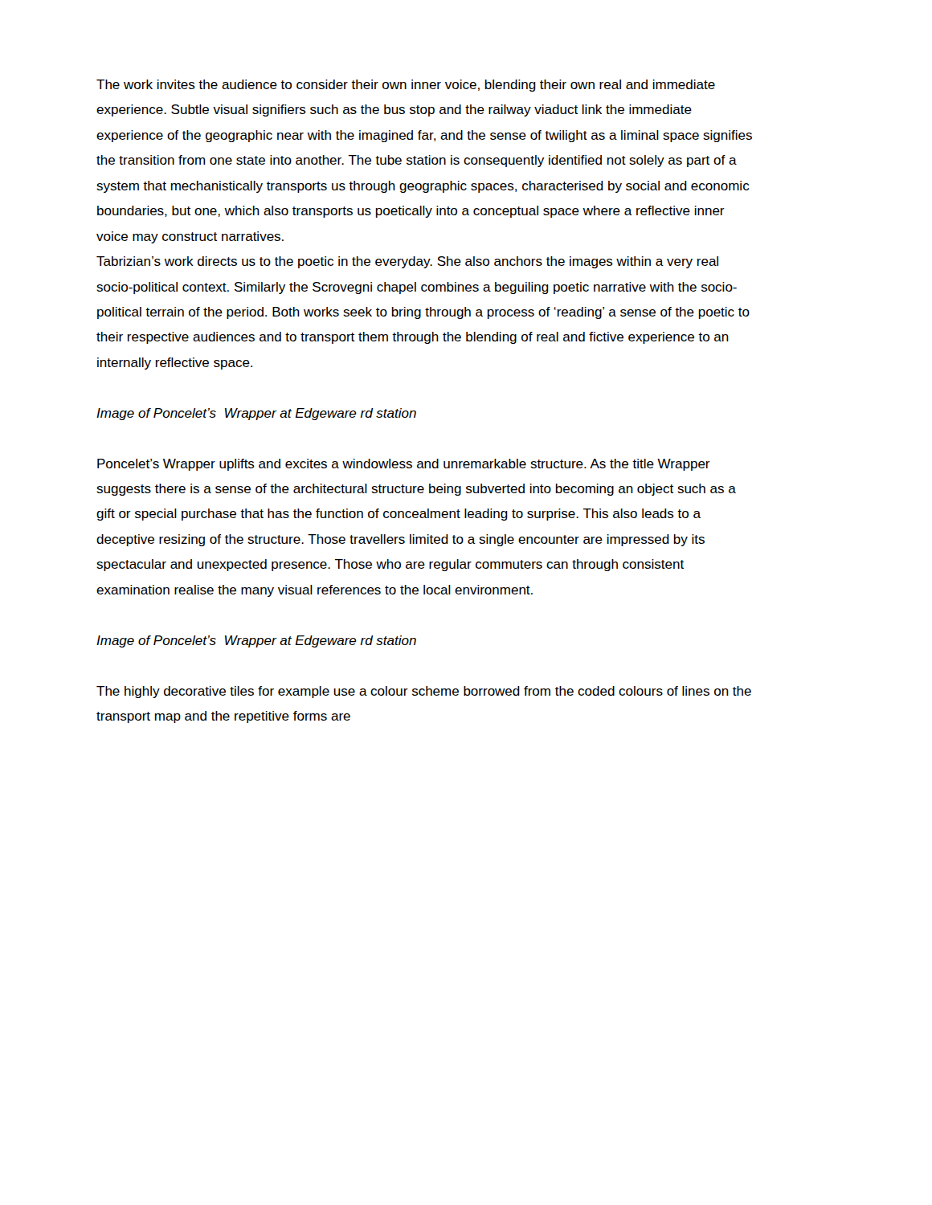The work invites the audience to consider their own inner voice, blending their own real and immediate experience. Subtle visual signifiers such as the bus stop and the railway viaduct link the immediate experience of the geographic near with the imagined far, and the sense of twilight as a liminal space signifies the transition from one state into another. The tube station is consequently identified not solely as part of a system that mechanistically transports us through geographic spaces, characterised by social and economic boundaries, but one, which also transports us poetically into a conceptual space where a reflective inner voice may construct narratives.
Tabrizian’s work directs us to the poetic in the everyday. She also anchors the images within a very real socio-political context. Similarly the Scrovegni chapel combines a beguiling poetic narrative with the socio-political terrain of the period. Both works seek to bring through a process of ‘reading’ a sense of the poetic to their respective audiences and to transport them through the blending of real and fictive experience to an internally reflective space.
Image of Poncelet’s Wrapper at Edgeware rd station
Poncelet’s Wrapper uplifts and excites a windowless and unremarkable structure. As the title Wrapper suggests there is a sense of the architectural structure being subverted into becoming an object such as a gift or special purchase that has the function of concealment leading to surprise. This also leads to a deceptive resizing of the structure. Those travellers limited to a single encounter are impressed by its spectacular and unexpected presence. Those who are regular commuters can through consistent examination realise the many visual references to the local environment.
Image of Poncelet’s Wrapper at Edgeware rd station
The highly decorative tiles for example use a colour scheme borrowed from the coded colours of lines on the transport map and the repetitive forms are